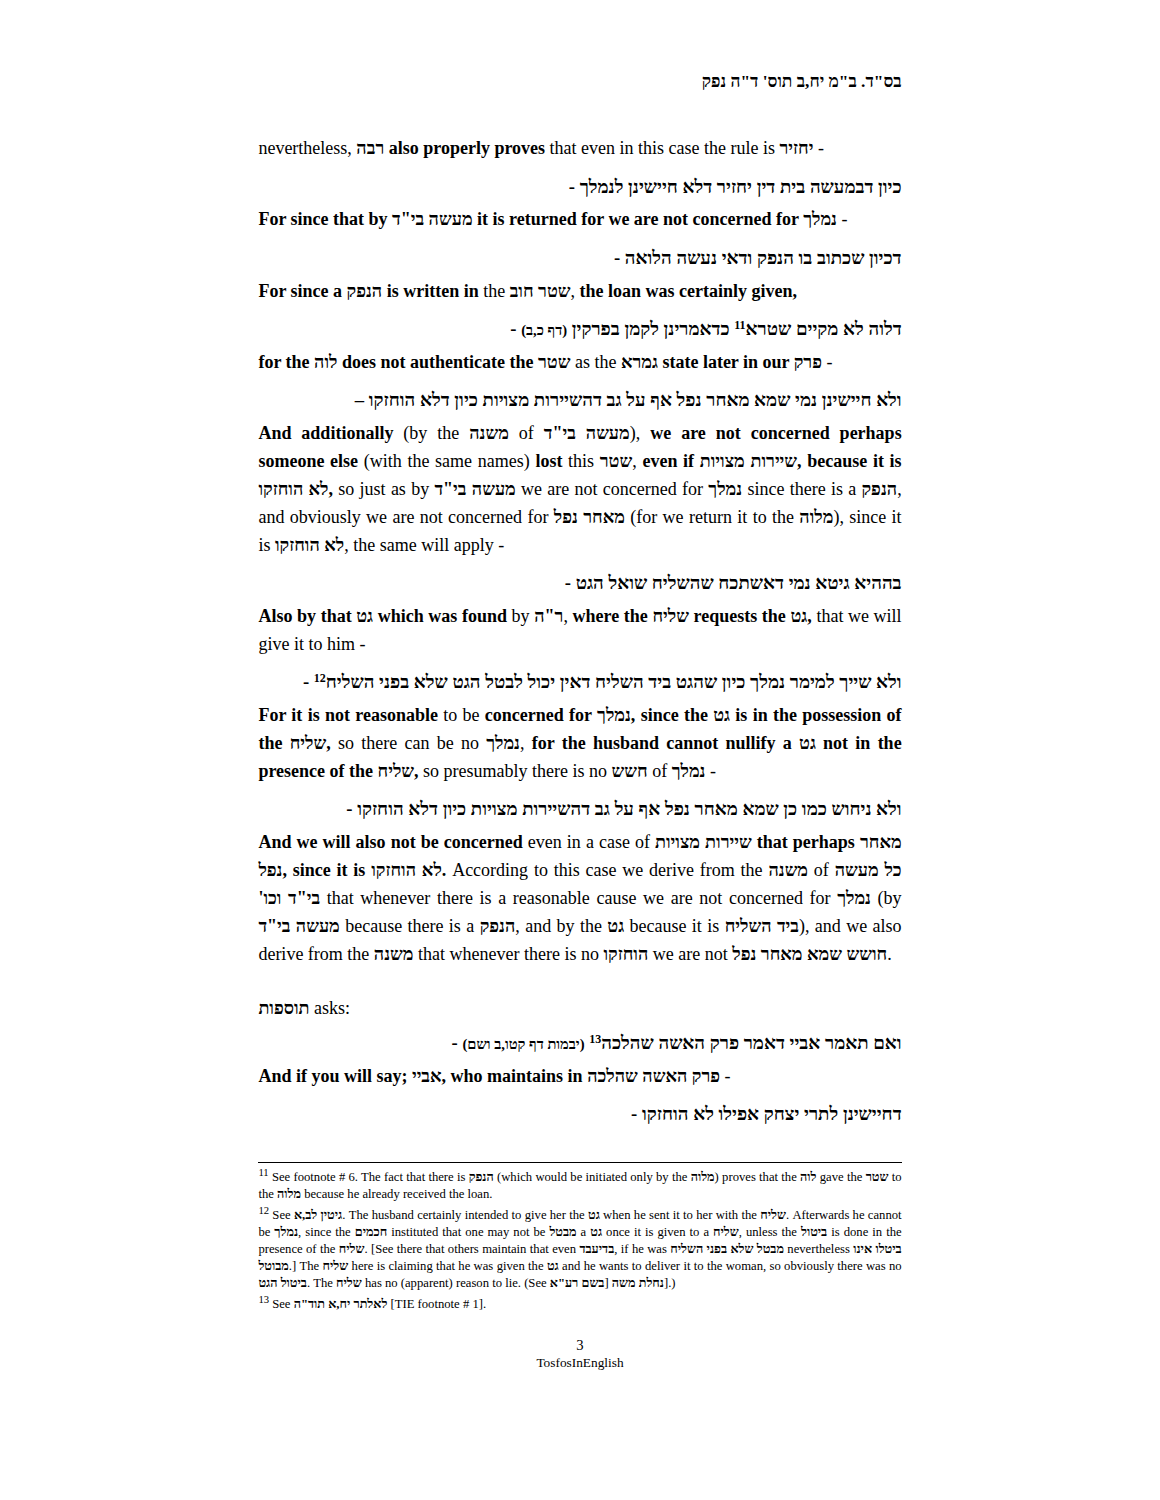בס"ד. ב"מ יח,ב תוס' ד"ה נפק
nevertheless, רבה also properly proves that even in this case the rule is יחזיר -
כיון דבמעשה בית דין יחזיר דלא חיישינן לנמלך -
For since that by מעשה בי"ד it is returned for we are not concerned for נמלך -
דכיון שכתוב בו הנפק ודאי נעשה הלואה -
For since a הנפק is written in the שטר חוב, the loan was certainly given,
דלוה לא מקיים שטרא11 כדאמרינן לקמן בפרקין (דף כ,ב) -
for the לוה does not authenticate the שטר as the גמרא state later in our פרק -
ולא חיישינן נמי שמא מאחר נפל אף על גב דהשיירות מצויות כיון דלא הוחזקו –
And additionally (by the משנה of מעשה בי"ד), we are not concerned perhaps someone else (with the same names) lost this שטר, even if שיירות מצויות, because it is לא הוחזקו, so just as by מעשה בי"ד we are not concerned for נמלך since there is a הנפק, and obviously we are not concerned for מאחר נפל (for we return it to the מלוה), since it is לא הוחזקו, the same will apply -
בההיא גיטא נמי דאשתכח שהשליח שואל הגט -
Also by that גט which was found by ר"ה, where the שליח requests the גט, that we will give it to him -
ולא שייך למימר נמלך כיון שהגט ביד השליח דאין יכול לבטל הגט שלא בפני השליח12 -
For it is not reasonable to be concerned for נמלך, since the גט is in the possession of the שליח, so there can be no נמלך, for the husband cannot nullify a גט not in the presence of the שליח, so presumably there is no חשש of נמלך -
ולא ניחוש כמו כן שמא מאחר נפל אף על גב דהשיירות מצויות כיון דלא הוחזקו -
And we will also not be concerned even in a case of שיירות מצויות that perhaps מאחר נפל, since it is לא הוחזקו. According to this case we derive from the משנה of כל מעשה בי"ד וכו' that whenever there is a reasonable cause we are not concerned for נמלך (by מעשה בי"ד because there is a הנפק, and by the גט because it is ביד השליח), and we also derive from the משנה that whenever there is no הוחזקו we are not חושש שמא מאחר נפל.
תוספות asks:
ואם תאמר אביי דאמר פרק האשה שהלכה13 (יבמות דף קטו,ב ושם) -
And if you will say; אביי, who maintains in פרק האשה שהלכה -
דחיישינן לתרי יצחק אפילו לא הוחזקו -
11 See footnote # 6. The fact that there is הנפק (which would be initiated only by the מלוה) proves that the לוה gave the שטר to the מלוה because he already received the loan.
12 See גיטין לב,א. The husband certainly intended to give her the גט when he sent it to her with the שליח. Afterwards he cannot be נמלך, since the חכמים instituted that one may not be מבטל a גט once it is given to a שליח, unless the ביטול is done in the presence of the שליח. [See there that others maintain that even בדיעבד, if he was מבטל שלא בפני השליח nevertheless ביטלו אינו מבוטל.] The שליח here is claiming that he was given the גט and he wants to deliver it to the woman, so obviously there was no ביטול הגט. The שליח has no (apparent) reason to lie. (See נחלת משה [בשם רע"א].)
13 See לאלתר יח,א תוד"ה [TIE footnote # 1].
3
TosfosInEnglish